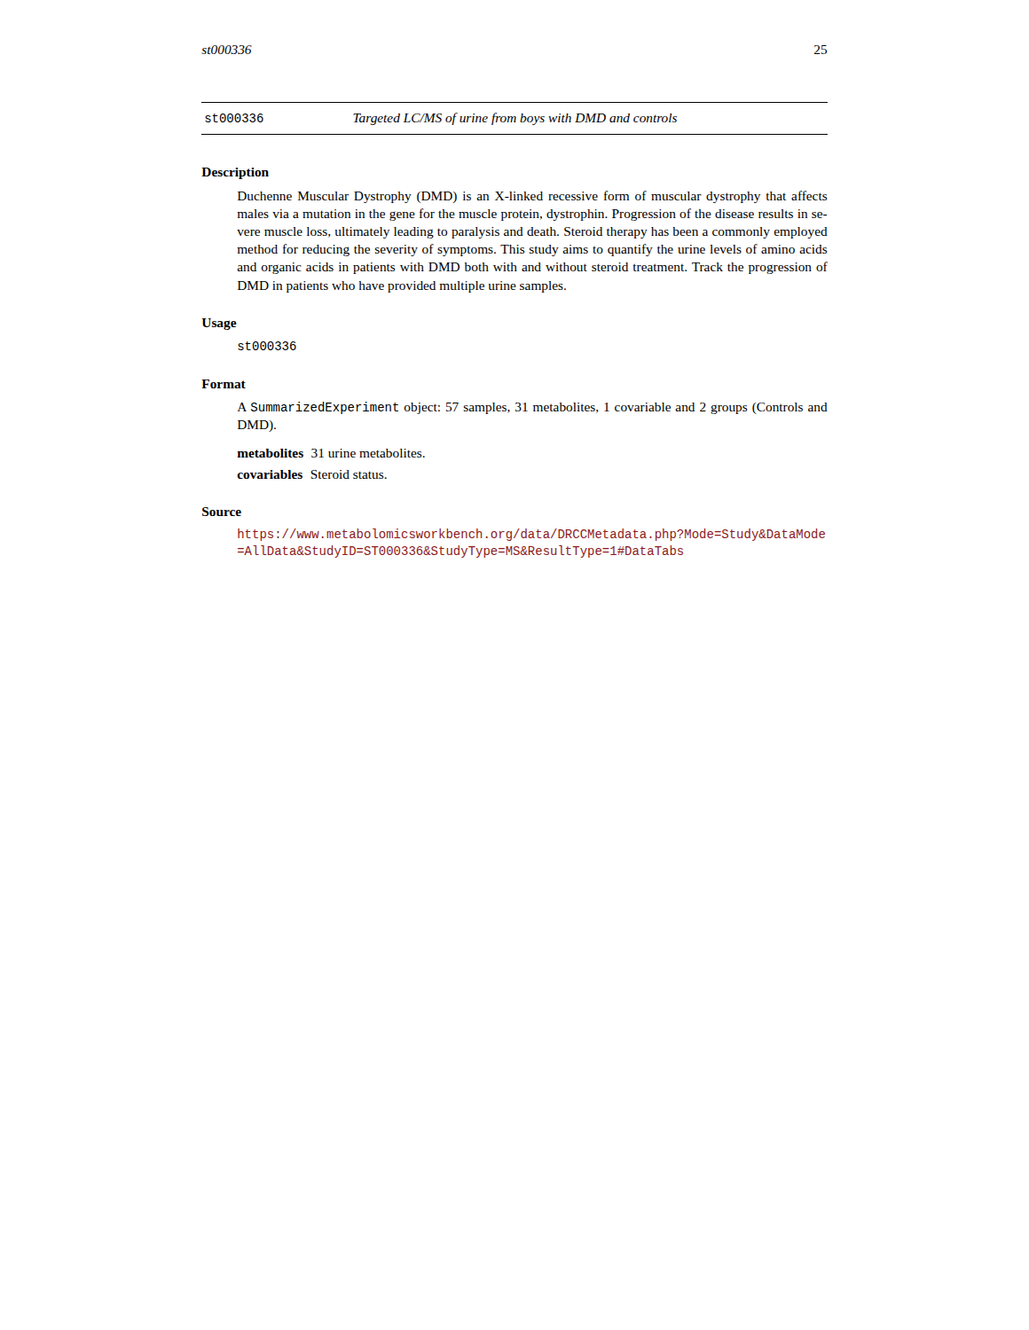st000336 25
st000336 Targeted LC/MS of urine from boys with DMD and controls
Description
Duchenne Muscular Dystrophy (DMD) is an X-linked recessive form of muscular dystrophy that affects males via a mutation in the gene for the muscle protein, dystrophin. Progression of the disease results in severe muscle loss, ultimately leading to paralysis and death. Steroid therapy has been a commonly employed method for reducing the severity of symptoms. This study aims to quantify the urine levels of amino acids and organic acids in patients with DMD both with and without steroid treatment. Track the progression of DMD in patients who have provided multiple urine samples.
Usage
st000336
Format
A SummarizedExperiment object: 57 samples, 31 metabolites, 1 covariable and 2 groups (Controls and DMD).
metabolites
31 urine metabolites.
covariables
Steroid status.
Source
https://www.metabolomicsworkbench.org/data/DRCCMetadata.php?Mode=Study&DataMode=AllData&StudyID=ST000336&StudyType=MS&ResultType=1#DataTabs